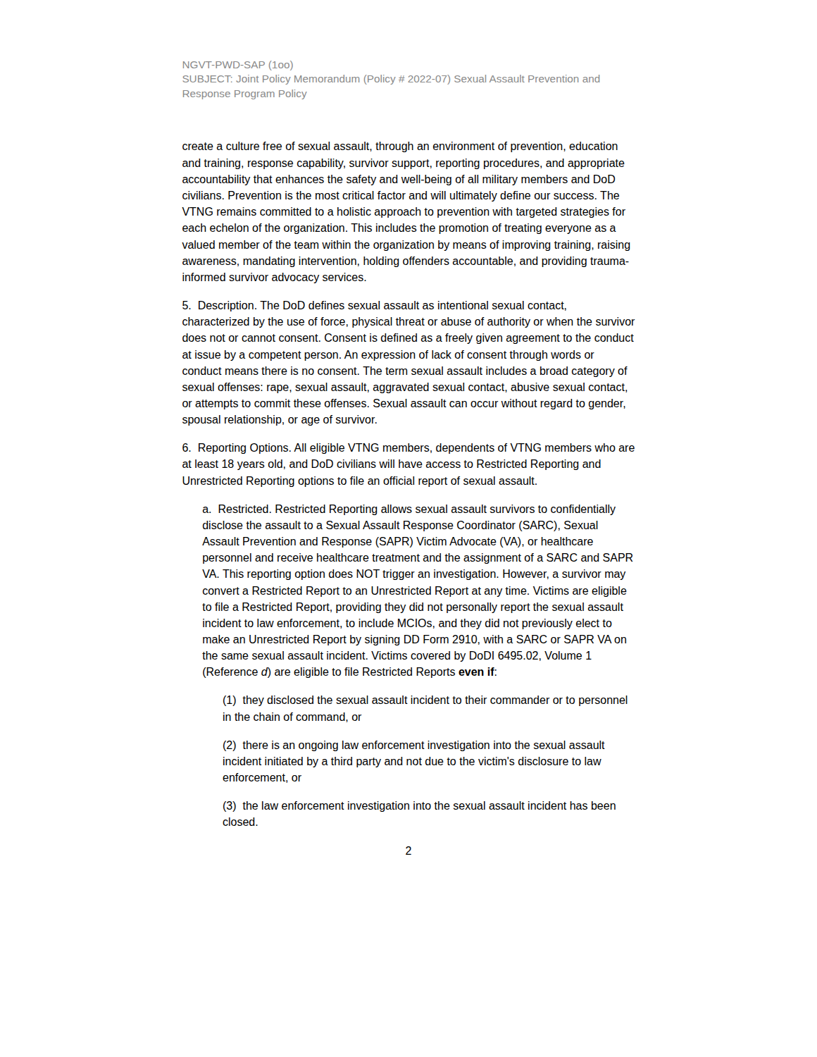NGVT-PWD-SAP (1oo) SUBJECT: Joint Policy Memorandum (Policy # 2022-07) Sexual Assault Prevention and Response Program Policy
create a culture free of sexual assault, through an environment of prevention, education and training, response capability, survivor support, reporting procedures, and appropriate accountability that enhances the safety and well-being of all military members and DoD civilians. Prevention is the most critical factor and will ultimately define our success. The VTNG remains committed to a holistic approach to prevention with targeted strategies for each echelon of the organization. This includes the promotion of treating everyone as a valued member of the team within the organization by means of improving training, raising awareness, mandating intervention, holding offenders accountable, and providing trauma-informed survivor advocacy services.
5. Description. The DoD defines sexual assault as intentional sexual contact, characterized by the use of force, physical threat or abuse of authority or when the survivor does not or cannot consent. Consent is defined as a freely given agreement to the conduct at issue by a competent person. An expression of lack of consent through words or conduct means there is no consent. The term sexual assault includes a broad category of sexual offenses: rape, sexual assault, aggravated sexual contact, abusive sexual contact, or attempts to commit these offenses. Sexual assault can occur without regard to gender, spousal relationship, or age of survivor.
6. Reporting Options. All eligible VTNG members, dependents of VTNG members who are at least 18 years old, and DoD civilians will have access to Restricted Reporting and Unrestricted Reporting options to file an official report of sexual assault.
a. Restricted. Restricted Reporting allows sexual assault survivors to confidentially disclose the assault to a Sexual Assault Response Coordinator (SARC), Sexual Assault Prevention and Response (SAPR) Victim Advocate (VA), or healthcare personnel and receive healthcare treatment and the assignment of a SARC and SAPR VA. This reporting option does NOT trigger an investigation. However, a survivor may convert a Restricted Report to an Unrestricted Report at any time. Victims are eligible to file a Restricted Report, providing they did not personally report the sexual assault incident to law enforcement, to include MCIOs, and they did not previously elect to make an Unrestricted Report by signing DD Form 2910, with a SARC or SAPR VA on the same sexual assault incident. Victims covered by DoDI 6495.02, Volume 1 (Reference d) are eligible to file Restricted Reports even if:
(1) they disclosed the sexual assault incident to their commander or to personnel in the chain of command, or
(2) there is an ongoing law enforcement investigation into the sexual assault incident initiated by a third party and not due to the victim's disclosure to law enforcement, or
(3) the law enforcement investigation into the sexual assault incident has been closed.
2